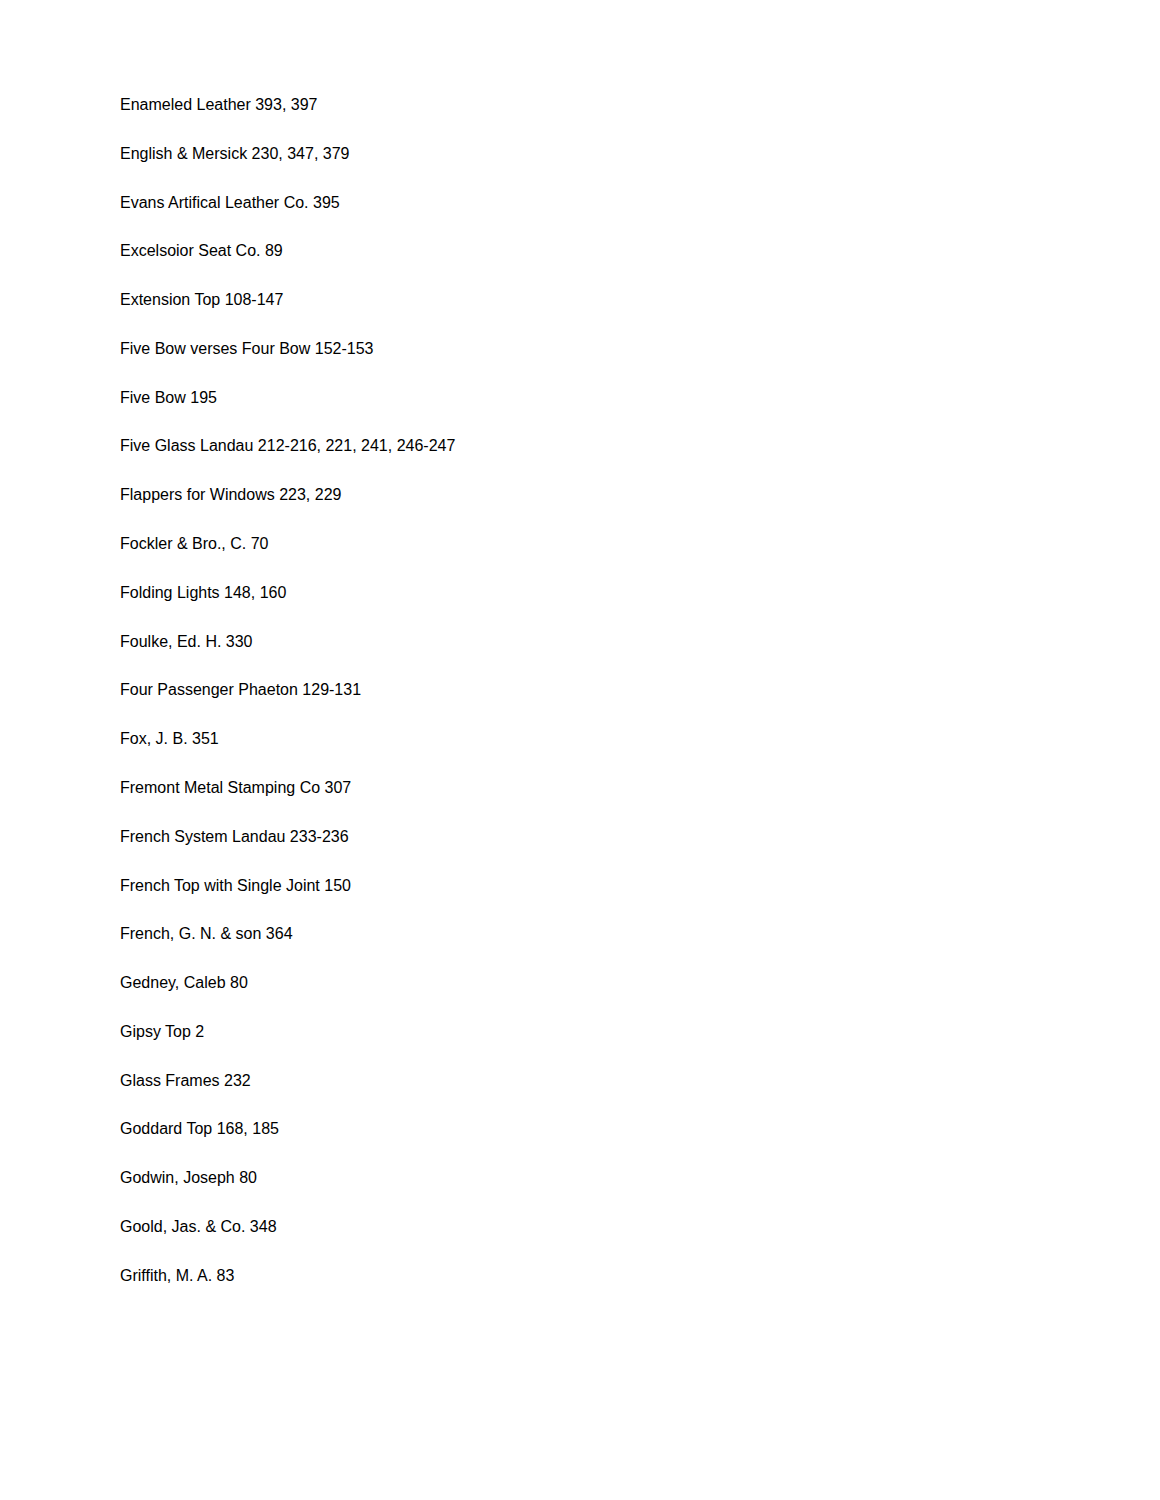Enameled Leather 393, 397
English & Mersick 230, 347, 379
Evans Artifical Leather Co. 395
Excelsoior Seat Co. 89
Extension Top 108-147
Five Bow verses Four Bow 152-153
Five Bow 195
Five Glass Landau 212-216, 221, 241, 246-247
Flappers for Windows 223, 229
Fockler & Bro., C. 70
Folding Lights 148, 160
Foulke, Ed. H. 330
Four Passenger Phaeton 129-131
Fox, J. B. 351
Fremont Metal Stamping Co 307
French System Landau 233-236
French Top with Single Joint 150
French, G. N. & son 364
Gedney, Caleb 80
Gipsy Top 2
Glass Frames 232
Goddard Top 168, 185
Godwin, Joseph 80
Goold, Jas. & Co. 348
Griffith, M. A. 83